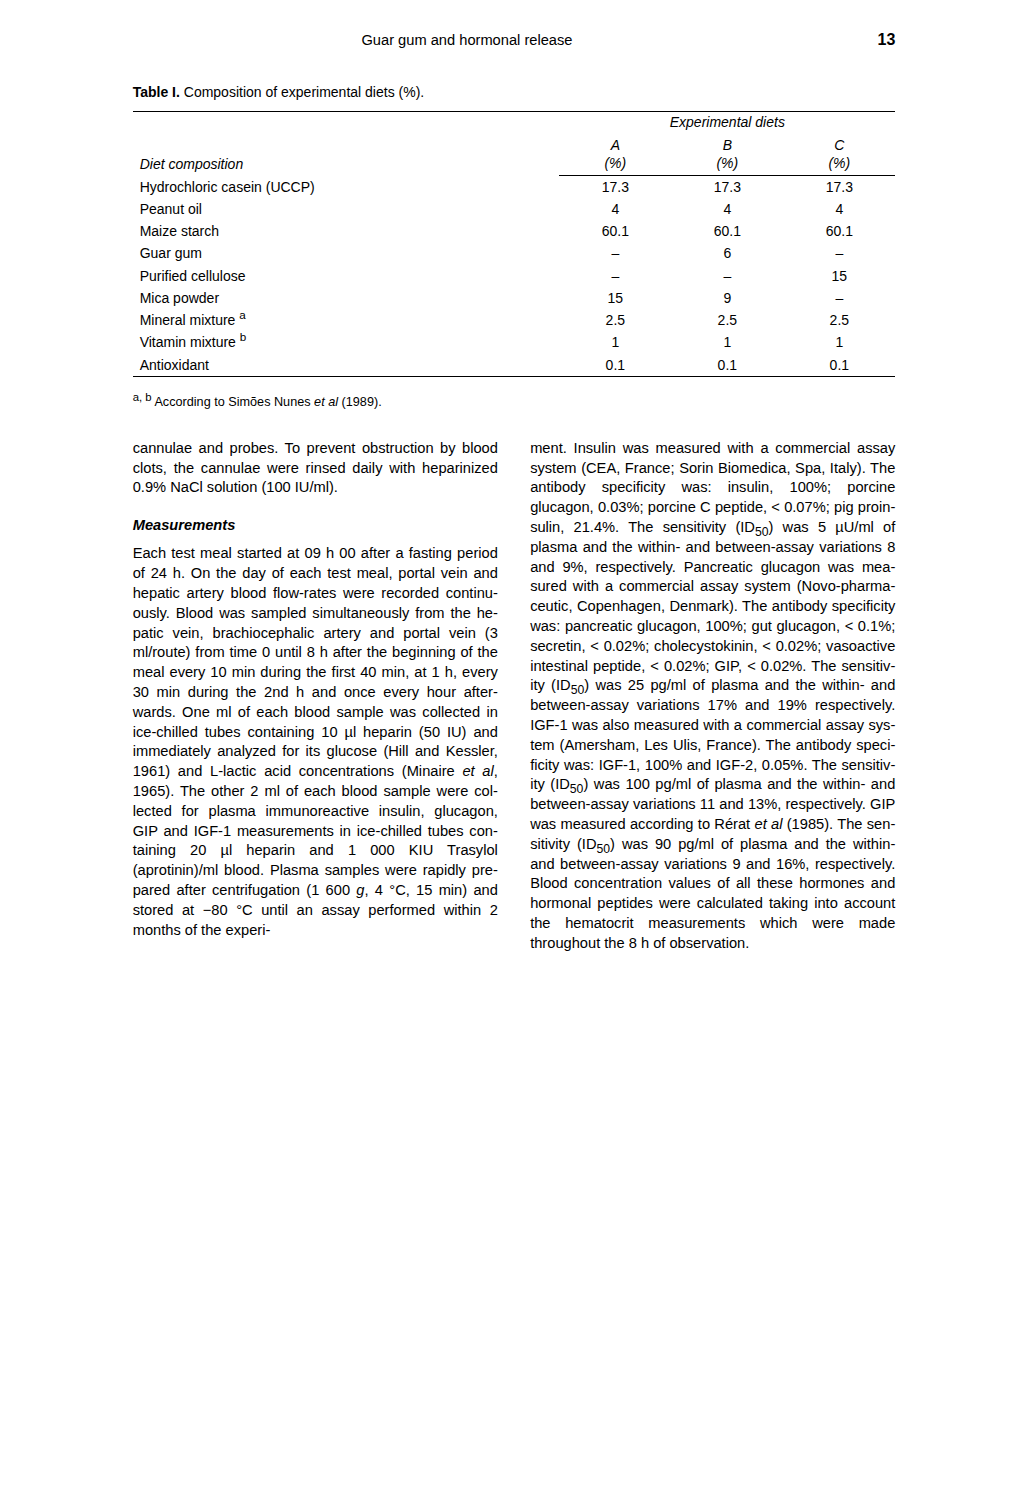Guar gum and hormonal release
13
Table I. Composition of experimental diets (%).
| Diet composition | Experimental diets |
| --- | --- |
| A (%) | B (%) | C (%) |
| Hydrochloric casein (UCCP) | 17.3 | 17.3 | 17.3 |
| Peanut oil | 4 | 4 | 4 |
| Maize starch | 60.1 | 60.1 | 60.1 |
| Guar gum | – | 6 | – |
| Purified cellulose | – | – | 15 |
| Mica powder | 15 | 9 | – |
| Mineral mixture a | 2.5 | 2.5 | 2.5 |
| Vitamin mixture b | 1 | 1 | 1 |
| Antioxidant | 0.1 | 0.1 | 0.1 |
a, b According to Simões Nunes et al (1989).
cannulae and probes. To prevent obstruction by blood clots, the cannulae were rinsed daily with heparinized 0.9% NaCl solution (100 IU/ml).
Measurements
Each test meal started at 09 h 00 after a fasting period of 24 h. On the day of each test meal, portal vein and hepatic artery blood flow-rates were recorded continuously. Blood was sampled simultaneously from the hepatic vein, brachiocephalic artery and portal vein (3 ml/route) from time 0 until 8 h after the beginning of the meal every 10 min during the first 40 min, at 1 h, every 30 min during the 2nd h and once every hour afterwards. One ml of each blood sample was collected in ice-chilled tubes containing 10 µl heparin (50 IU) and immediately analyzed for its glucose (Hill and Kessler, 1961) and L-lactic acid concentrations (Minaire et al, 1965). The other 2 ml of each blood sample were collected for plasma immunoreactive insulin, glucagon, GIP and IGF-1 measurements in ice-chilled tubes containing 20 µl heparin and 1 000 KIU Trasylol (aprotinin)/ml blood. Plasma samples were rapidly prepared after centrifugation (1 600 g, 4 °C, 15 min) and stored at −80 °C until an assay performed within 2 months of the experi-
ment. Insulin was measured with a commercial assay system (CEA, France; Sorin Biomedica, Spa, Italy). The antibody specificity was: insulin, 100%; porcine glucagon, 0.03%; porcine C peptide, < 0.07%; pig proinsulin, 21.4%. The sensitivity (ID50) was 5 µU/ml of plasma and the within- and between-assay variations 8 and 9%, respectively. Pancreatic glucagon was measured with a commercial assay system (Novo-pharmaceutic, Copenhagen, Denmark). The antibody specificity was: pancreatic glucagon, 100%; gut glucagon, < 0.1%; secretin, < 0.02%; cholecystokinin, < 0.02%; vasoactive intestinal peptide, < 0.02%; GIP, < 0.02%. The sensitivity (ID50) was 25 pg/ml of plasma and the within- and between-assay variations 17% and 19% respectively. IGF-1 was also measured with a commercial assay system (Amersham, Les Ulis, France). The antibody specificity was: IGF-1, 100% and IGF-2, 0.05%. The sensitivity (ID50) was 100 pg/ml of plasma and the within- and between-assay variations 11 and 13%, respectively. GIP was measured according to Rérat et al (1985). The sensitivity (ID50) was 90 pg/ml of plasma and the within- and between-assay variations 9 and 16%, respectively. Blood concentration values of all these hormones and hormonal peptides were calculated taking into account the hematocrit measurements which were made throughout the 8 h of observation.